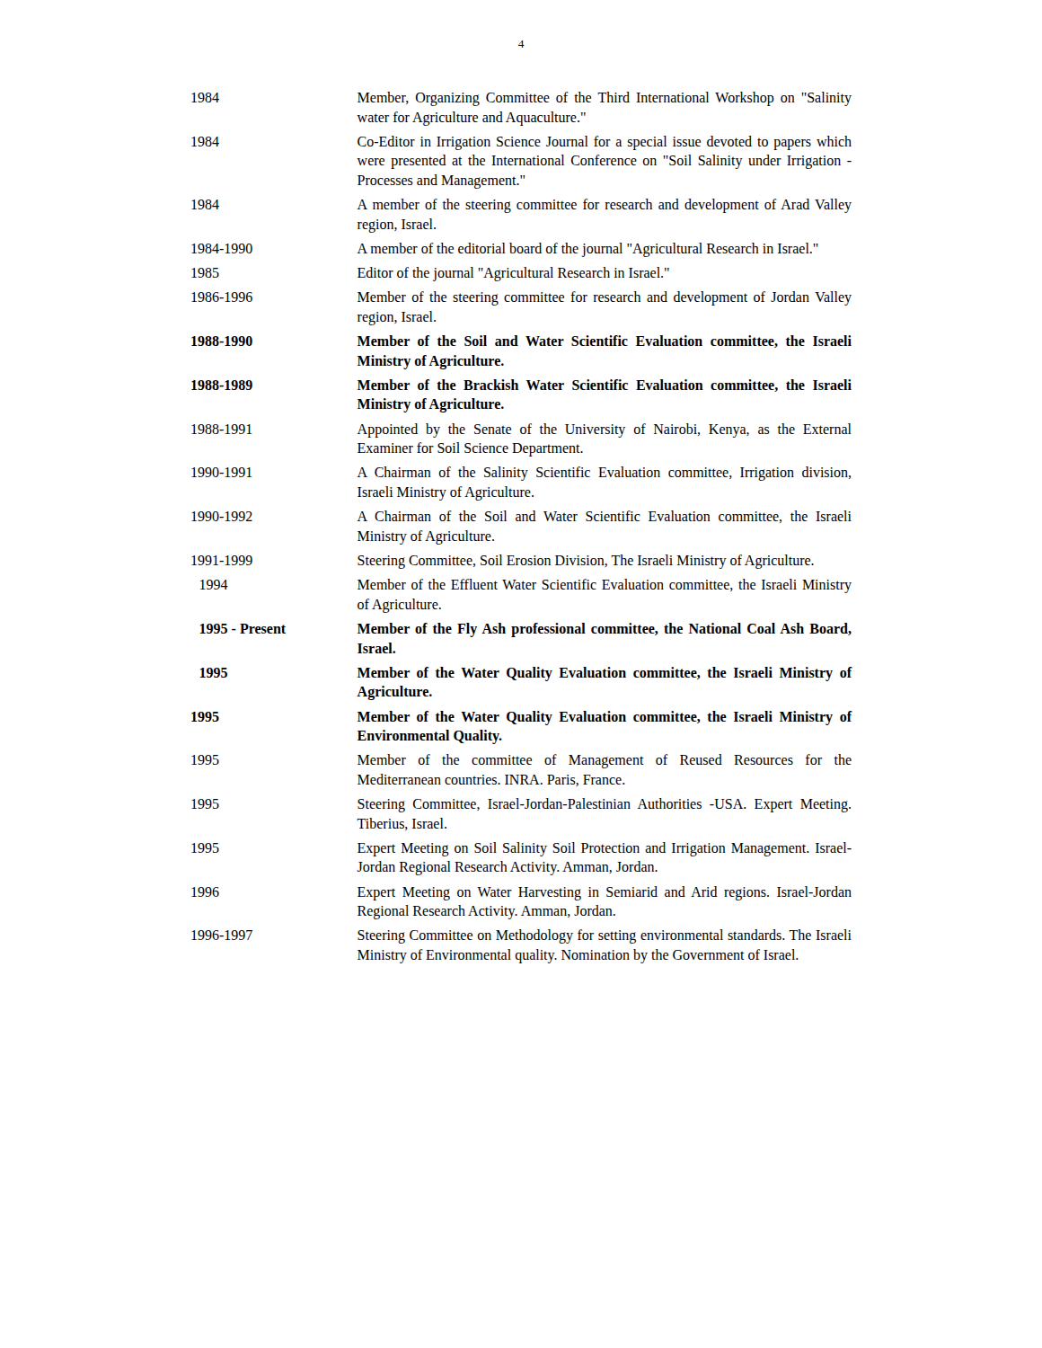4
| 1984 | Member, Organizing Committee of the Third International Workshop on "Salinity water for Agriculture and Aquaculture." |
| 1984 | Co-Editor in Irrigation Science Journal for a special issue devoted to papers which were presented at the International Conference on "Soil Salinity under Irrigation - Processes and Management." |
| 1984 | A member of the steering committee for research and development of Arad Valley region, Israel. |
| 1984-1990 | A member of the editorial board of the journal "Agricultural Research in Israel." |
| 1985 | Editor of the journal "Agricultural Research in Israel." |
| 1986-1996 | Member of the steering committee for research and development of Jordan Valley region, Israel. |
| 1988-1990 | Member of the Soil and Water Scientific Evaluation committee, the Israeli Ministry of Agriculture. |
| 1988-1989 | Member of the Brackish Water Scientific Evaluation committee, the Israeli Ministry of Agriculture. |
| 1988-1991 | Appointed by the Senate of the University of Nairobi, Kenya, as the External Examiner for Soil Science Department. |
| 1990-1991 | A Chairman of the Salinity Scientific Evaluation committee, Irrigation division, Israeli Ministry of Agriculture. |
| 1990-1992 | A Chairman of the Soil and Water Scientific Evaluation committee, the Israeli Ministry of Agriculture. |
| 1991-1999 | Steering Committee, Soil Erosion Division, The Israeli Ministry of Agriculture. |
| 1994 | Member of the Effluent Water Scientific Evaluation committee, the Israeli Ministry of Agriculture. |
| 1995 - Present | Member of the Fly Ash professional committee, the National Coal Ash Board, Israel. |
| 1995 | Member of the Water Quality Evaluation committee, the Israeli Ministry of Agriculture. |
| 1995 | Member of the Water Quality Evaluation committee, the Israeli Ministry of Environmental Quality. |
| 1995 | Member of the committee of Management of Reused Resources for the Mediterranean countries. INRA. Paris, France. |
| 1995 | Steering Committee, Israel-Jordan-Palestinian Authorities -USA. Expert Meeting. Tiberius, Israel. |
| 1995 | Expert Meeting on Soil Salinity Soil Protection and Irrigation Management. Israel-Jordan Regional Research Activity. Amman, Jordan. |
| 1996 | Expert Meeting on Water Harvesting in Semiarid and Arid regions. Israel-Jordan Regional Research Activity. Amman, Jordan. |
| 1996-1997 | Steering Committee on Methodology for setting environmental standards. The Israeli Ministry of Environmental quality. Nomination by the Government of Israel. |